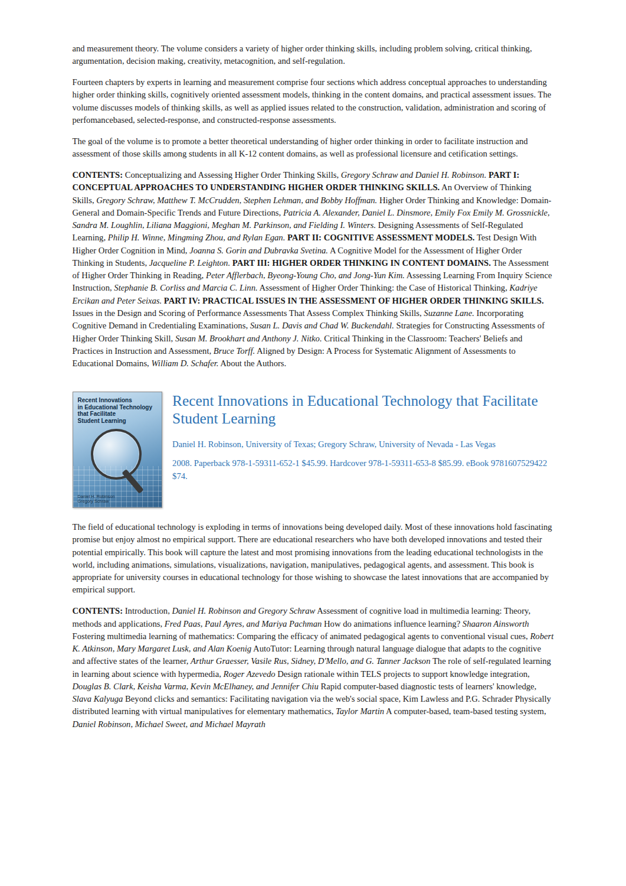and measurement theory. The volume considers a variety of higher order thinking skills, including problem solving, critical thinking, argumentation, decision making, creativity, metacognition, and self-regulation.
Fourteen chapters by experts in learning and measurement comprise four sections which address conceptual approaches to understanding higher order thinking skills, cognitively oriented assessment models, thinking in the content domains, and practical assessment issues. The volume discusses models of thinking skills, as well as applied issues related to the construction, validation, administration and scoring of perfomancebased, selected-response, and constructed-response assessments.
The goal of the volume is to promote a better theoretical understanding of higher order thinking in order to facilitate instruction and assessment of those skills among students in all K-12 content domains, as well as professional licensure and cetification settings.
CONTENTS: Conceptualizing and Assessing Higher Order Thinking Skills, Gregory Schraw and Daniel H. Robinson. PART I: CONCEPTUAL APPROACHES TO UNDERSTANDING HIGHER ORDER THINKING SKILLS. An Overview of Thinking Skills, Gregory Schraw, Matthew T. McCrudden, Stephen Lehman, and Bobby Hoffman. Higher Order Thinking and Knowledge: Domain-General and Domain-Specific Trends and Future Directions, Patricia A. Alexander, Daniel L. Dinsmore, Emily Fox Emily M. Grossnickle, Sandra M. Loughlin, Liliana Maggioni, Meghan M. Parkinson, and Fielding I. Winters. Designing Assessments of Self-Regulated Learning, Philip H. Winne, Mingming Zhou, and Rylan Egan. PART II: COGNITIVE ASSESSMENT MODELS. Test Design With Higher Order Cognition in Mind, Joanna S. Gorin and Dubravka Svetina. A Cognitive Model for the Assessment of Higher Order Thinking in Students, Jacqueline P. Leighton. PART III: HIGHER ORDER THINKING IN CONTENT DOMAINS. The Assessment of Higher Order Thinking in Reading, Peter Afflerbach, Byeong-Young Cho, and Jong-Yun Kim. Assessing Learning From Inquiry Science Instruction, Stephanie B. Corliss and Marcia C. Linn. Assessment of Higher Order Thinking: the Case of Historical Thinking, Kadriye Ercikan and Peter Seixas. PART IV: PRACTICAL ISSUES IN THE ASSESSMENT OF HIGHER ORDER THINKING SKILLS. Issues in the Design and Scoring of Performance Assessments That Assess Complex Thinking Skills, Suzanne Lane. Incorporating Cognitive Demand in Credentialing Examinations, Susan L. Davis and Chad W. Buckendahl. Strategies for Constructing Assessments of Higher Order Thinking Skill, Susan M. Brookhart and Anthony J. Nitko. Critical Thinking in the Classroom: Teachers' Beliefs and Practices in Instruction and Assessment, Bruce Torff. Aligned by Design: A Process for Systematic Alignment of Assessments to Educational Domains, William D. Schafer. About the Authors.
Recent Innovations
in Educational Technology
that Facilitate
Student Learning
Daniel H. Robinson
Gregory Schraw
Recent Innovations in Educational Technology that Facilitate Student Learning
Daniel H. Robinson, University of Texas; Gregory Schraw, University of Nevada - Las Vegas
2008. Paperback 978-1-59311-652-1 $45.99. Hardcover 978-1-59311-653-8 $85.99. eBook 9781607529422 $74.
The field of educational technology is exploding in terms of innovations being developed daily. Most of these innovations hold fascinating promise but enjoy almost no empirical support. There are educational researchers who have both developed innovations and tested their potential empirically. This book will capture the latest and most promising innovations from the leading educational technologists in the world, including animations, simulations, visualizations, navigation, manipulatives, pedagogical agents, and assessment. This book is appropriate for university courses in educational technology for those wishing to showcase the latest innovations that are accompanied by empirical support.
CONTENTS: Introduction, Daniel H. Robinson and Gregory Schraw Assessment of cognitive load in multimedia learning: Theory, methods and applications, Fred Paas, Paul Ayres, and Mariya Pachman How do animations influence learning? Shaaron Ainsworth Fostering multimedia learning of mathematics: Comparing the efficacy of animated pedagogical agents to conventional visual cues, Robert K. Atkinson, Mary Margaret Lusk, and Alan Koenig AutoTutor: Learning through natural language dialogue that adapts to the cognitive and affective states of the learner, Arthur Graesser, Vasile Rus, Sidney, D'Mello, and G. Tanner Jackson The role of self-regulated learning in learning about science with hypermedia, Roger Azevedo Design rationale within TELS projects to support knowledge integration, Douglas B. Clark, Keisha Varma, Kevin McElhaney, and Jennifer Chiu Rapid computer-based diagnostic tests of learners' knowledge, Slava Kalyuga Beyond clicks and semantics: Facilitating navigation via the web's social space, Kim Lawless and P.G. Schrader Physically distributed learning with virtual manipulatives for elementary mathematics, Taylor Martin A computer-based, team-based testing system, Daniel Robinson, Michael Sweet, and Michael Mayrath